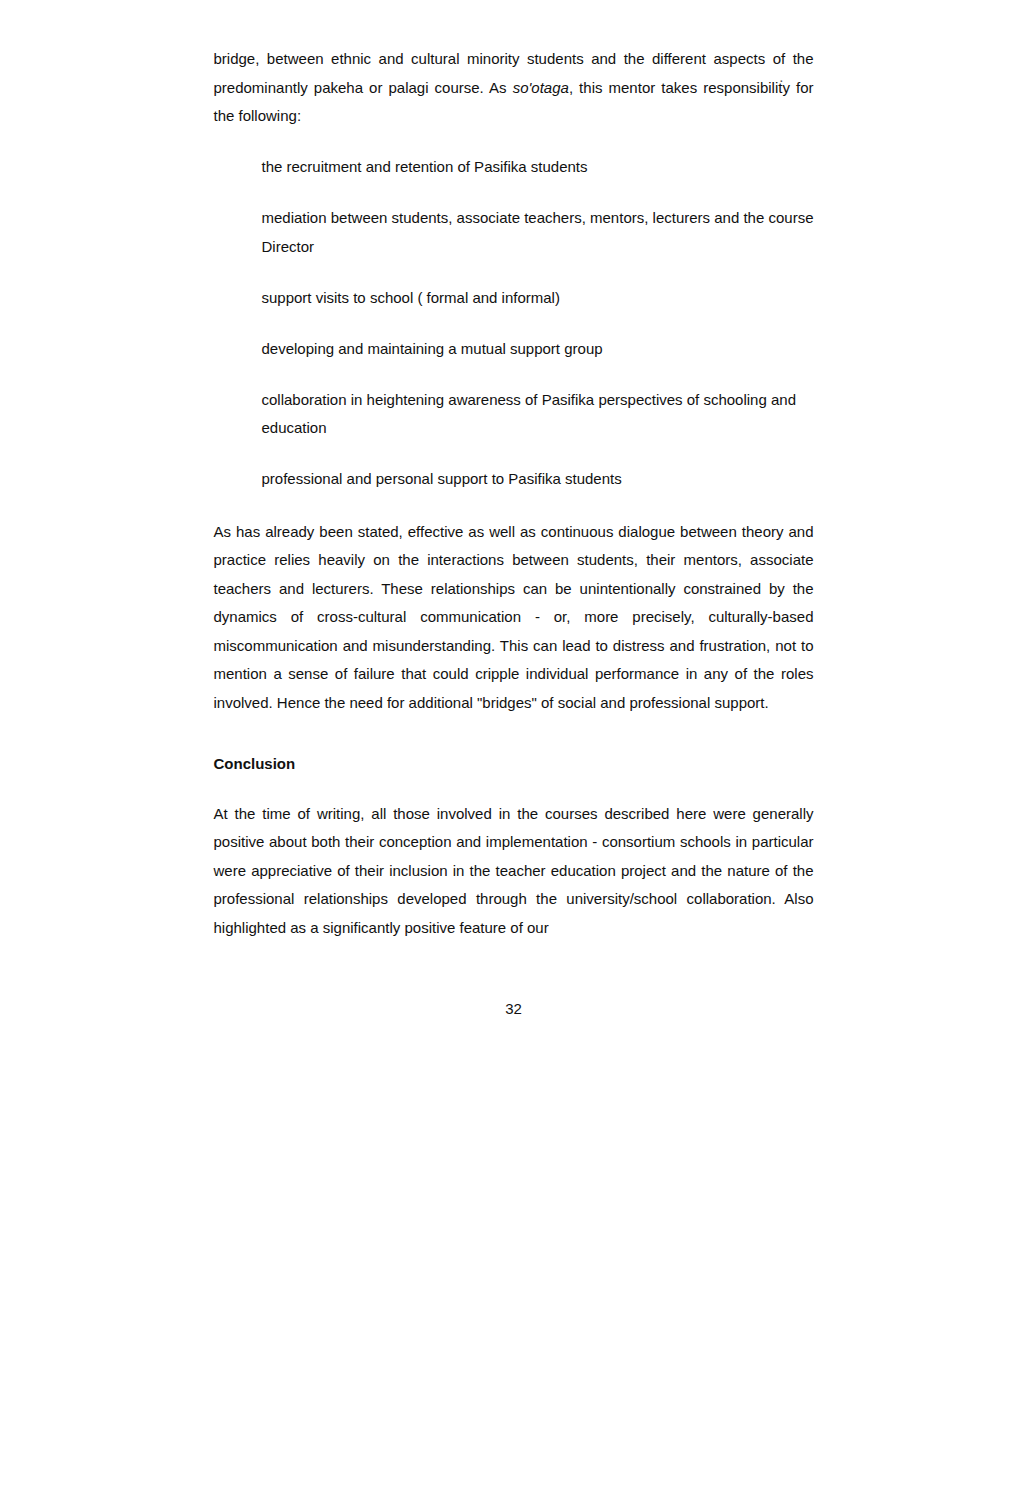.
bridge, between ethnic and cultural minority students and the different aspects of the predominantly pakeha or palagi course. As so'otaga, this mentor takes responsibility for the following:
the recruitment and retention of Pasifika students
mediation between students, associate teachers, mentors, lecturers and the course Director
support visits to school ( formal and informal)
developing and maintaining a mutual support group
collaboration in heightening awareness of Pasifika perspectives of schooling and education
professional and personal support to Pasifika students
As has already been stated, effective as well as continuous dialogue between theory and practice relies heavily on the interactions between students, their mentors, associate teachers and lecturers. These relationships can be unintentionally constrained by the dynamics of cross-cultural communication - or, more precisely, culturally-based miscommunication and misunderstanding. This can lead to distress and frustration, not to mention a sense of failure that could cripple individual performance in any of the roles involved. Hence the need for additional "bridges" of social and professional support.
Conclusion
At the time of writing, all those involved in the courses described here were generally positive about both their conception and implementation - consortium schools in particular were appreciative of their inclusion in the teacher education project and the nature of the professional relationships developed through the university/school collaboration. Also highlighted as a significantly positive feature of our
32